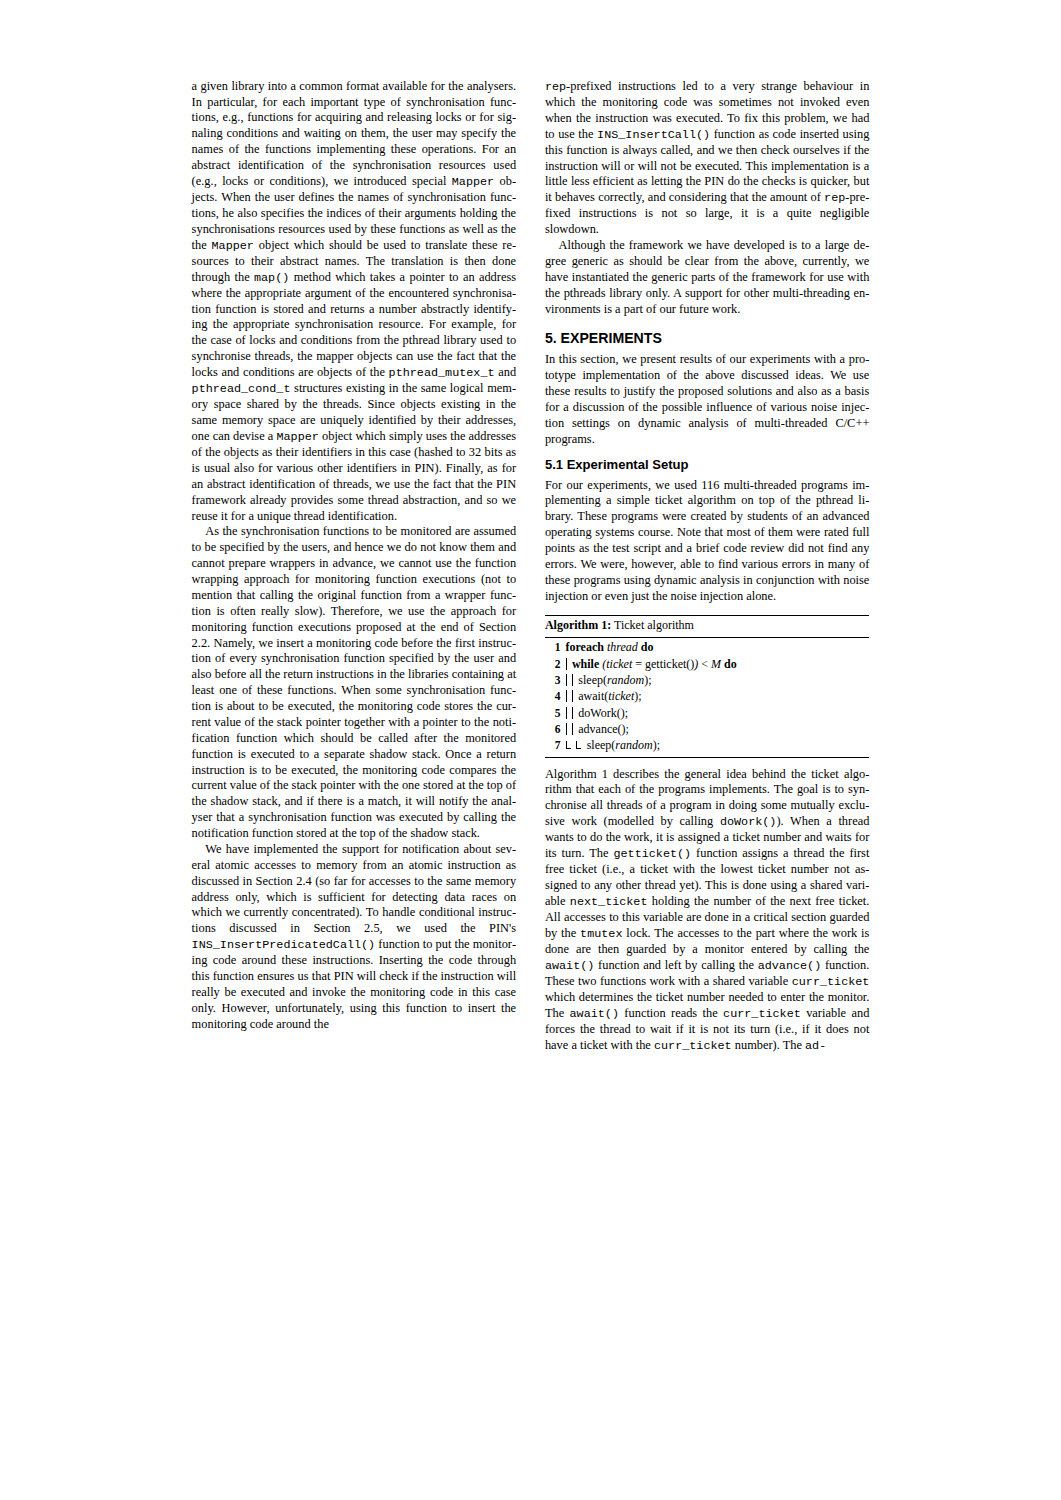a given library into a common format available for the analysers. In particular, for each important type of synchronisation functions, e.g., functions for acquiring and releasing locks or for signaling conditions and waiting on them, the user may specify the names of the functions implementing these operations. For an abstract identification of the synchronisation resources used (e.g., locks or conditions), we introduced special Mapper objects. When the user defines the names of synchronisation functions, he also specifies the indices of their arguments holding the synchronisations resources used by these functions as well as the the Mapper object which should be used to translate these resources to their abstract names. The translation is then done through the map() method which takes a pointer to an address where the appropriate argument of the encountered synchronisation function is stored and returns a number abstractly identifying the appropriate synchronisation resource. For example, for the case of locks and conditions from the pthread library used to synchronise threads, the mapper objects can use the fact that the locks and conditions are objects of the pthread_mutex_t and pthread_cond_t structures existing in the same logical memory space shared by the threads. Since objects existing in the same memory space are uniquely identified by their addresses, one can devise a Mapper object which simply uses the addresses of the objects as their identifiers in this case (hashed to 32 bits as is usual also for various other identifiers in PIN). Finally, as for an abstract identification of threads, we use the fact that the PIN framework already provides some thread abstraction, and so we reuse it for a unique thread identification.
As the synchronisation functions to be monitored are assumed to be specified by the users, and hence we do not know them and cannot prepare wrappers in advance, we cannot use the function wrapping approach for monitoring function executions (not to mention that calling the original function from a wrapper function is often really slow). Therefore, we use the approach for monitoring function executions proposed at the end of Section 2.2. Namely, we insert a monitoring code before the first instruction of every synchronisation function specified by the user and also before all the return instructions in the libraries containing at least one of these functions. When some synchronisation function is about to be executed, the monitoring code stores the current value of the stack pointer together with a pointer to the notification function which should be called after the monitored function is executed to a separate shadow stack. Once a return instruction is to be executed, the monitoring code compares the current value of the stack pointer with the one stored at the top of the shadow stack, and if there is a match, it will notify the analyser that a synchronisation function was executed by calling the notification function stored at the top of the shadow stack.
We have implemented the support for notification about several atomic accesses to memory from an atomic instruction as discussed in Section 2.4 (so far for accesses to the same memory address only, which is sufficient for detecting data races on which we currently concentrated). To handle conditional instructions discussed in Section 2.5, we used the PIN's INS_InsertPredicatedCall() function to put the monitoring code around these instructions. Inserting the code through this function ensures us that PIN will check if the instruction will really be executed and invoke the monitoring code in this case only. However, unfortunately, using this function to insert the monitoring code around the
rep-prefixed instructions led to a very strange behaviour in which the monitoring code was sometimes not invoked even when the instruction was executed. To fix this problem, we had to use the INS_InsertCall() function as code inserted using this function is always called, and we then check ourselves if the instruction will or will not be executed. This implementation is a little less efficient as letting the PIN do the checks is quicker, but it behaves correctly, and considering that the amount of rep-prefixed instructions is not so large, it is a quite negligible slowdown.
Although the framework we have developed is to a large degree generic as should be clear from the above, currently, we have instantiated the generic parts of the framework for use with the pthreads library only. A support for other multi-threading environments is a part of our future work.
5. EXPERIMENTS
In this section, we present results of our experiments with a prototype implementation of the above discussed ideas. We use these results to justify the proposed solutions and also as a basis for a discussion of the possible influence of various noise injection settings on dynamic analysis of multi-threaded C/C++ programs.
5.1 Experimental Setup
For our experiments, we used 116 multi-threaded programs implementing a simple ticket algorithm on top of the pthread library. These programs were created by students of an advanced operating systems course. Note that most of them were rated full points as the test script and a brief code review did not find any errors. We were, however, able to find various errors in many of these programs using dynamic analysis in conjunction with noise injection or even just the noise injection alone.
Algorithm 1: Ticket algorithm
| 1 | foreach thread do |
| 2 | while (ticket = getticket() ) < M do |
| 3 | sleep( random ); |
| 4 | await( ticket ); |
| 5 | doWork(); |
| 6 | advance(); |
| 7 | sleep( random ); |
Algorithm 1 describes the general idea behind the ticket algorithm that each of the programs implements. The goal is to synchronise all threads of a program in doing some mutually exclusive work (modelled by calling doWork()). When a thread wants to do the work, it is assigned a ticket number and waits for its turn. The getticket() function assigns a thread the first free ticket (i.e., a ticket with the lowest ticket number not assigned to any other thread yet). This is done using a shared variable next_ticket holding the number of the next free ticket. All accesses to this variable are done in a critical section guarded by the tmutex lock. The accesses to the part where the work is done are then guarded by a monitor entered by calling the await() function and left by calling the advance() function. These two functions work with a shared variable curr_ticket which determines the ticket number needed to enter the monitor. The await() function reads the curr_ticket variable and forces the thread to wait if it is not its turn (i.e., if it does not have a ticket with the curr_ticket number). The ad-